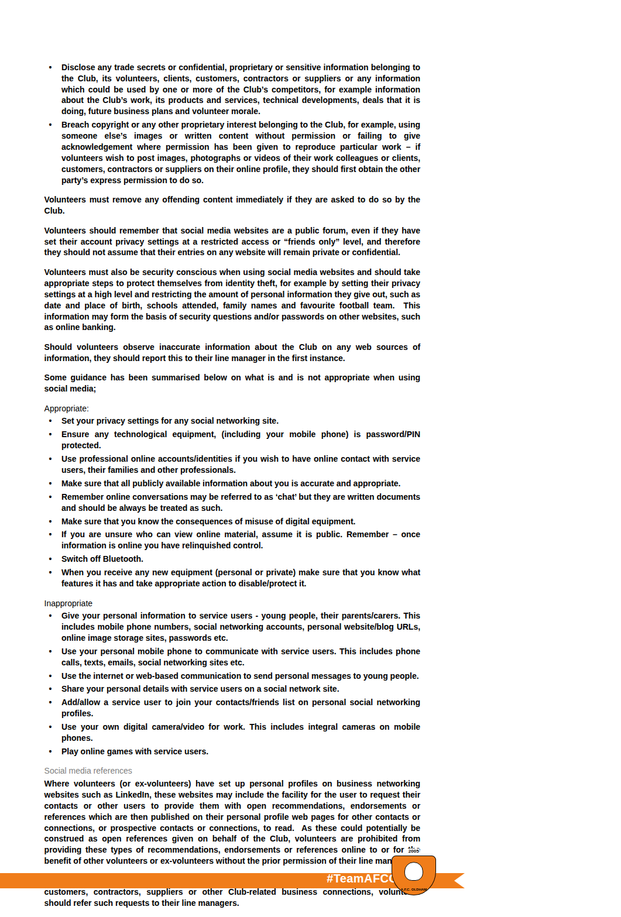Disclose any trade secrets or confidential, proprietary or sensitive information belonging to the Club, its volunteers, clients, customers, contractors or suppliers or any information which could be used by one or more of the Club’s competitors, for example information about the Club’s work, its products and services, technical developments, deals that it is doing, future business plans and volunteer morale.
Breach copyright or any other proprietary interest belonging to the Club, for example, using someone else’s images or written content without permission or failing to give acknowledgement where permission has been given to reproduce particular work – if volunteers wish to post images, photographs or videos of their work colleagues or clients, customers, contractors or suppliers on their online profile, they should first obtain the other party’s express permission to do so.
Volunteers must remove any offending content immediately if they are asked to do so by the Club.
Volunteers should remember that social media websites are a public forum, even if they have set their account privacy settings at a restricted access or “friends only” level, and therefore they should not assume that their entries on any website will remain private or confidential.
Volunteers must also be security conscious when using social media websites and should take appropriate steps to protect themselves from identity theft, for example by setting their privacy settings at a high level and restricting the amount of personal information they give out, such as date and place of birth, schools attended, family names and favourite football team. This information may form the basis of security questions and/or passwords on other websites, such as online banking.
Should volunteers observe inaccurate information about the Club on any web sources of information, they should report this to their line manager in the first instance.
Some guidance has been summarised below on what is and is not appropriate when using social media;
Appropriate:
Set your privacy settings for any social networking site.
Ensure any technological equipment, (including your mobile phone) is password/PIN protected.
Use professional online accounts/identities if you wish to have online contact with service users, their families and other professionals.
Make sure that all publicly available information about you is accurate and appropriate.
Remember online conversations may be referred to as ‘chat’ but they are written documents and should be always be treated as such.
Make sure that you know the consequences of misuse of digital equipment.
If you are unsure who can view online material, assume it is public. Remember – once information is online you have relinquished control.
Switch off Bluetooth.
When you receive any new equipment (personal or private) make sure that you know what features it has and take appropriate action to disable/protect it.
Inappropriate
Give your personal information to service users - young people, their parents/carers. This includes mobile phone numbers, social networking accounts, personal website/blog URLs, online image storage sites, passwords etc.
Use your personal mobile phone to communicate with service users. This includes phone calls, texts, emails, social networking sites etc.
Use the internet or web-based communication to send personal messages to young people.
Share your personal details with service users on a social network site.
Add/allow a service user to join your contacts/friends list on personal social networking profiles.
Use your own digital camera/video for work. This includes integral cameras on mobile phones.
Play online games with service users.
Social media references
Where volunteers (or ex-volunteers) have set up personal profiles on business networking websites such as LinkedIn, these websites may include the facility for the user to request their contacts or other users to provide them with open recommendations, endorsements or references which are then published on their personal profile web pages for other contacts or connections, or prospective contacts or connections, to read. As these could potentially be construed as open references given on behalf of the Club, volunteers are prohibited from providing these types of recommendations, endorsements or references online to or for the benefit of other volunteers or ex-volunteers without the prior permission of their line manager.
If these types of recommendations, endorsements or references are requested online by clients, customers, contractors, suppliers or other Club-related business connections, volunteers should refer such requests to their line managers.
#Team AFCO
2005
A.F.C. OLDHAM